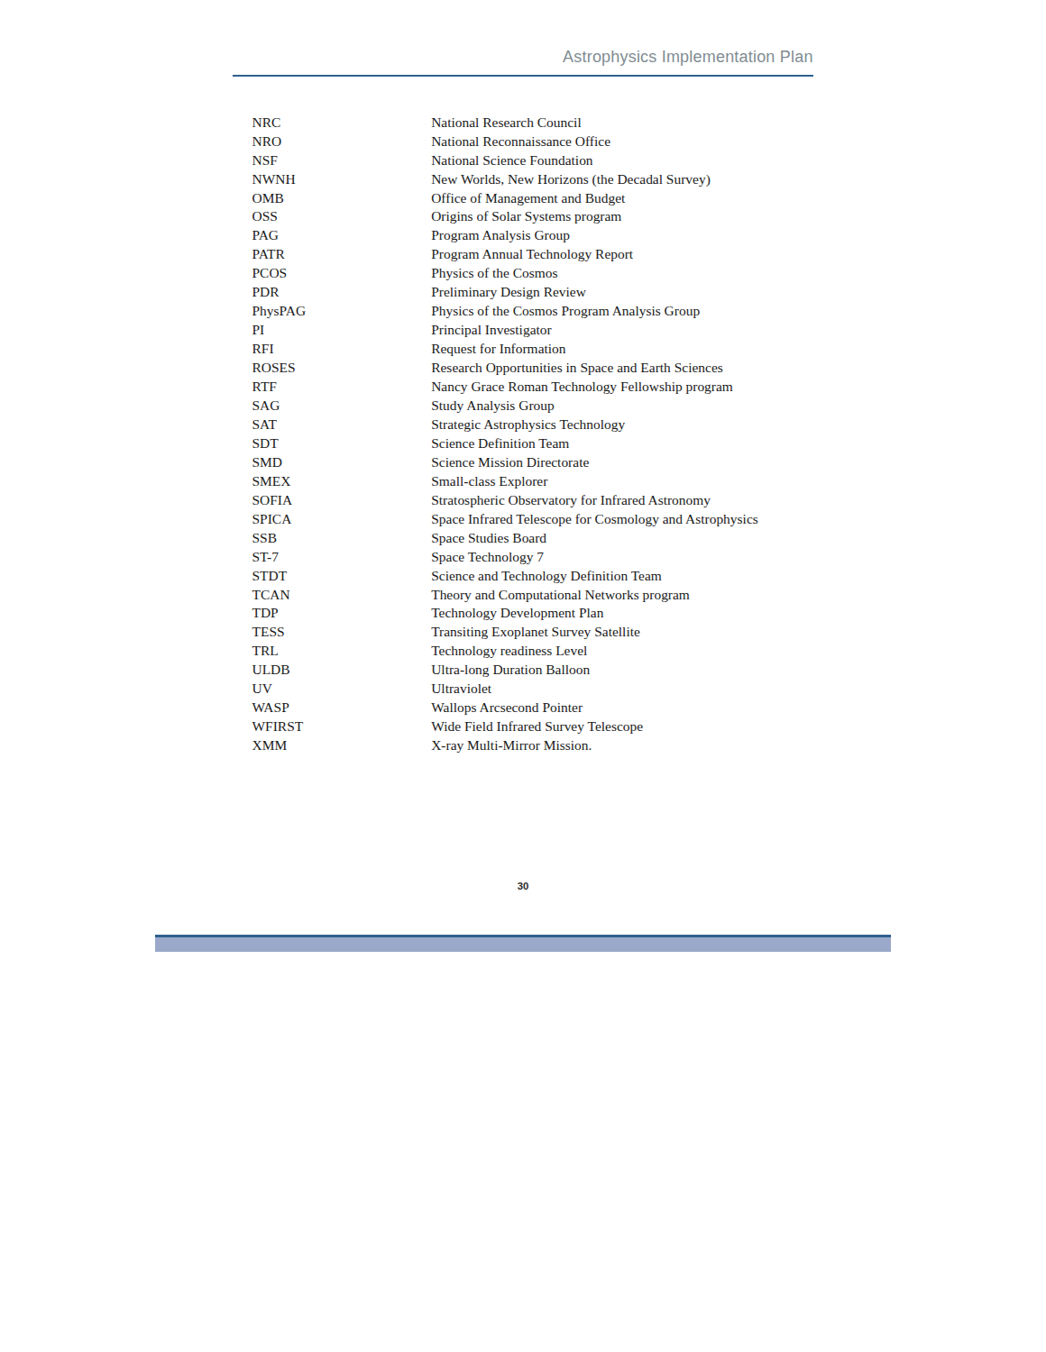Astrophysics Implementation Plan
| NRC | National Research Council |
| NRO | National Reconnaissance Office |
| NSF | National Science Foundation |
| NWNH | New Worlds, New Horizons (the Decadal Survey) |
| OMB | Office of Management and Budget |
| OSS | Origins of Solar Systems program |
| PAG | Program Analysis Group |
| PATR | Program Annual Technology Report |
| PCOS | Physics of the Cosmos |
| PDR | Preliminary Design Review |
| PhysPAG | Physics of the Cosmos Program Analysis Group |
| PI | Principal Investigator |
| RFI | Request for Information |
| ROSES | Research Opportunities in Space and Earth Sciences |
| RTF | Nancy Grace Roman Technology Fellowship program |
| SAG | Study Analysis Group |
| SAT | Strategic Astrophysics Technology |
| SDT | Science Definition Team |
| SMD | Science Mission Directorate |
| SMEX | Small-class Explorer |
| SOFIA | Stratospheric Observatory for Infrared Astronomy |
| SPICA | Space Infrared Telescope for Cosmology and Astrophysics |
| SSB | Space Studies Board |
| ST-7 | Space Technology 7 |
| STDT | Science and Technology Definition Team |
| TCAN | Theory and Computational Networks program |
| TDP | Technology Development Plan |
| TESS | Transiting Exoplanet Survey Satellite |
| TRL | Technology readiness Level |
| ULDB | Ultra-long Duration Balloon |
| UV | Ultraviolet |
| WASP | Wallops Arcsecond Pointer |
| WFIRST | Wide Field Infrared Survey Telescope |
| XMM | X-ray Multi-Mirror Mission. |
30